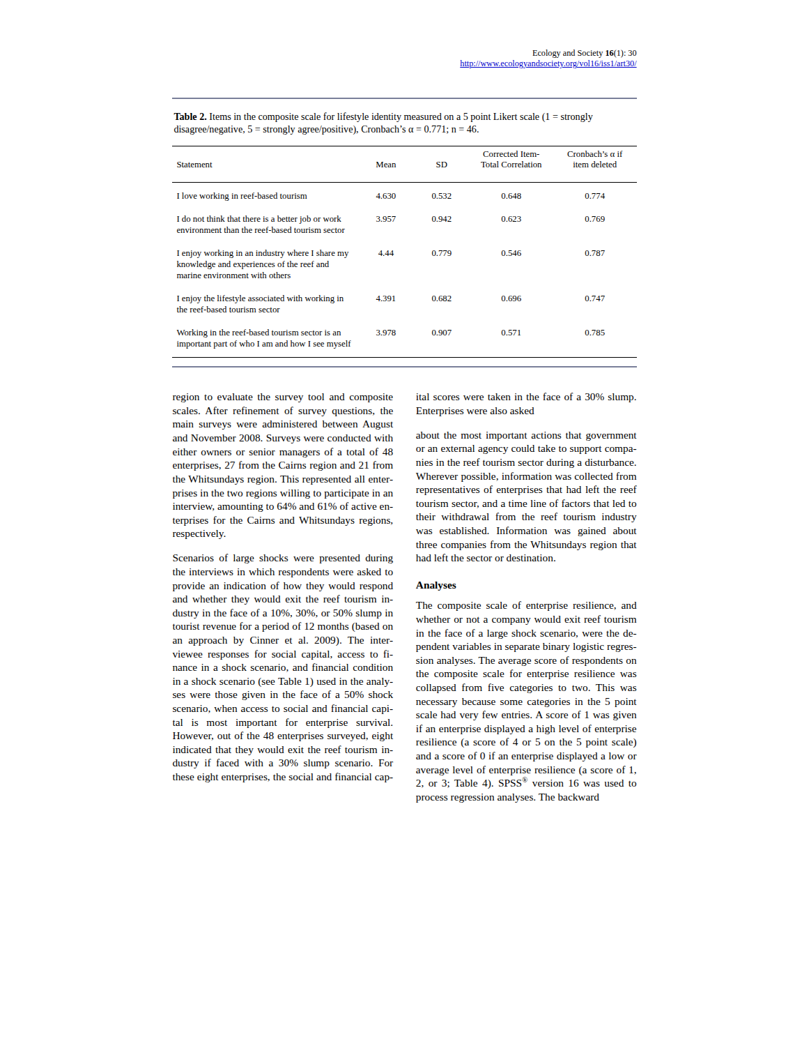Ecology and Society 16(1): 30
http://www.ecologyandsociety.org/vol16/iss1/art30/
Table 2. Items in the composite scale for lifestyle identity measured on a 5 point Likert scale (1 = strongly disagree/negative, 5 = strongly agree/positive), Cronbach’s α = 0.771; n = 46.
| Statement | Mean | SD | Corrected Item- Total Correlation | Cronbach’s α if item deleted |
| --- | --- | --- | --- | --- |
| I love working in reef-based tourism | 4.630 | 0.532 | 0.648 | 0.774 |
| I do not think that there is a better job or work environment than the reef-based tourism sector | 3.957 | 0.942 | 0.623 | 0.769 |
| I enjoy working in an industry where I share my knowledge and experiences of the reef and marine environment with others | 4.44 | 0.779 | 0.546 | 0.787 |
| I enjoy the lifestyle associated with working in the reef-based tourism sector | 4.391 | 0.682 | 0.696 | 0.747 |
| Working in the reef-based tourism sector is an important part of who I am and how I see myself | 3.978 | 0.907 | 0.571 | 0.785 |
region to evaluate the survey tool and composite scales. After refinement of survey questions, the main surveys were administered between August and November 2008. Surveys were conducted with either owners or senior managers of a total of 48 enterprises, 27 from the Cairns region and 21 from the Whitsundays region. This represented all enterprises in the two regions willing to participate in an interview, amounting to 64% and 61% of active enterprises for the Cairns and Whitsundays regions, respectively.
Scenarios of large shocks were presented during the interviews in which respondents were asked to provide an indication of how they would respond and whether they would exit the reef tourism industry in the face of a 10%, 30%, or 50% slump in tourist revenue for a period of 12 months (based on an approach by Cinner et al. 2009). The interviewee responses for social capital, access to finance in a shock scenario, and financial condition in a shock scenario (see Table 1) used in the analyses were those given in the face of a 50% shock scenario, when access to social and financial capital is most important for enterprise survival. However, out of the 48 enterprises surveyed, eight indicated that they would exit the reef tourism industry if faced with a 30% slump scenario. For these eight enterprises, the social and financial capital scores were taken in the face of a 30% slump. Enterprises were also asked
about the most important actions that government or an external agency could take to support companies in the reef tourism sector during a disturbance. Wherever possible, information was collected from representatives of enterprises that had left the reef tourism sector, and a time line of factors that led to their withdrawal from the reef tourism industry was established. Information was gained about three companies from the Whitsundays region that had left the sector or destination.
Analyses
The composite scale of enterprise resilience, and whether or not a company would exit reef tourism in the face of a large shock scenario, were the dependent variables in separate binary logistic regression analyses. The average score of respondents on the composite scale for enterprise resilience was collapsed from five categories to two. This was necessary because some categories in the 5 point scale had very few entries. A score of 1 was given if an enterprise displayed a high level of enterprise resilience (a score of 4 or 5 on the 5 point scale) and a score of 0 if an enterprise displayed a low or average level of enterprise resilience (a score of 1, 2, or 3; Table 4). SPSS® version 16 was used to process regression analyses. The backward